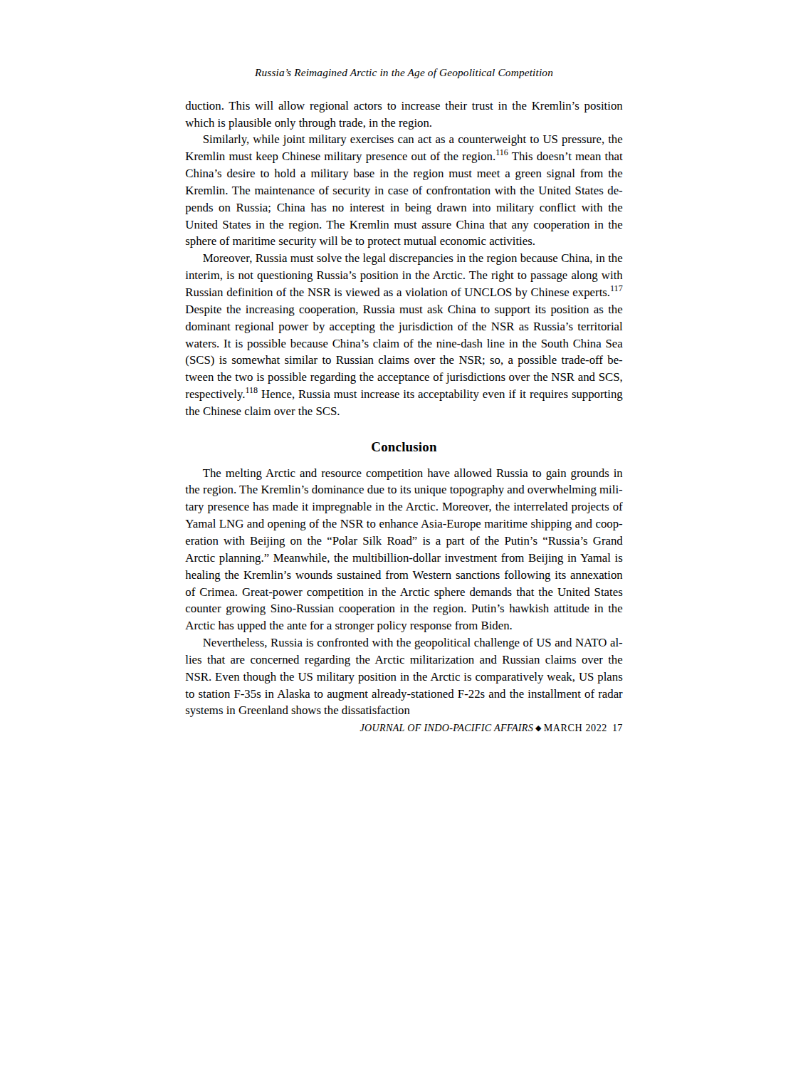Russia’s Reimagined Arctic in the Age of Geopolitical Competition
duction. This will allow regional actors to increase their trust in the Kremlin’s position which is plausible only through trade, in the region.
Similarly, while joint military exercises can act as a counterweight to US pressure, the Kremlin must keep Chinese military presence out of the region.116 This doesn’t mean that China’s desire to hold a military base in the region must meet a green signal from the Kremlin. The maintenance of security in case of confrontation with the United States depends on Russia; China has no interest in being drawn into military conflict with the United States in the region. The Kremlin must assure China that any cooperation in the sphere of maritime security will be to protect mutual economic activities.
Moreover, Russia must solve the legal discrepancies in the region because China, in the interim, is not questioning Russia’s position in the Arctic. The right to passage along with Russian definition of the NSR is viewed as a violation of UNCLOS by Chinese experts.117 Despite the increasing cooperation, Russia must ask China to support its position as the dominant regional power by accepting the jurisdiction of the NSR as Russia’s territorial waters. It is possible because China’s claim of the nine-dash line in the South China Sea (SCS) is somewhat similar to Russian claims over the NSR; so, a possible trade-off between the two is possible regarding the acceptance of jurisdictions over the NSR and SCS, respectively.118 Hence, Russia must increase its acceptability even if it requires supporting the Chinese claim over the SCS.
Conclusion
The melting Arctic and resource competition have allowed Russia to gain grounds in the region. The Kremlin’s dominance due to its unique topography and overwhelming military presence has made it impregnable in the Arctic. Moreover, the interrelated projects of Yamal LNG and opening of the NSR to enhance Asia-Europe maritime shipping and cooperation with Beijing on the “Polar Silk Road” is a part of the Putin’s “Russia’s Grand Arctic planning.” Meanwhile, the multibillion-dollar investment from Beijing in Yamal is healing the Kremlin’s wounds sustained from Western sanctions following its annexation of Crimea. Great-power competition in the Arctic sphere demands that the United States counter growing Sino-Russian cooperation in the region. Putin’s hawkish attitude in the Arctic has upped the ante for a stronger policy response from Biden.
Nevertheless, Russia is confronted with the geopolitical challenge of US and NATO allies that are concerned regarding the Arctic militarization and Russian claims over the NSR. Even though the US military position in the Arctic is comparatively weak, US plans to station F-35s in Alaska to augment already-stationed F-22s and the installment of radar systems in Greenland shows the dissatisfaction
JOURNAL OF INDO-PACIFIC AFFAIRS◆MARCH 202217